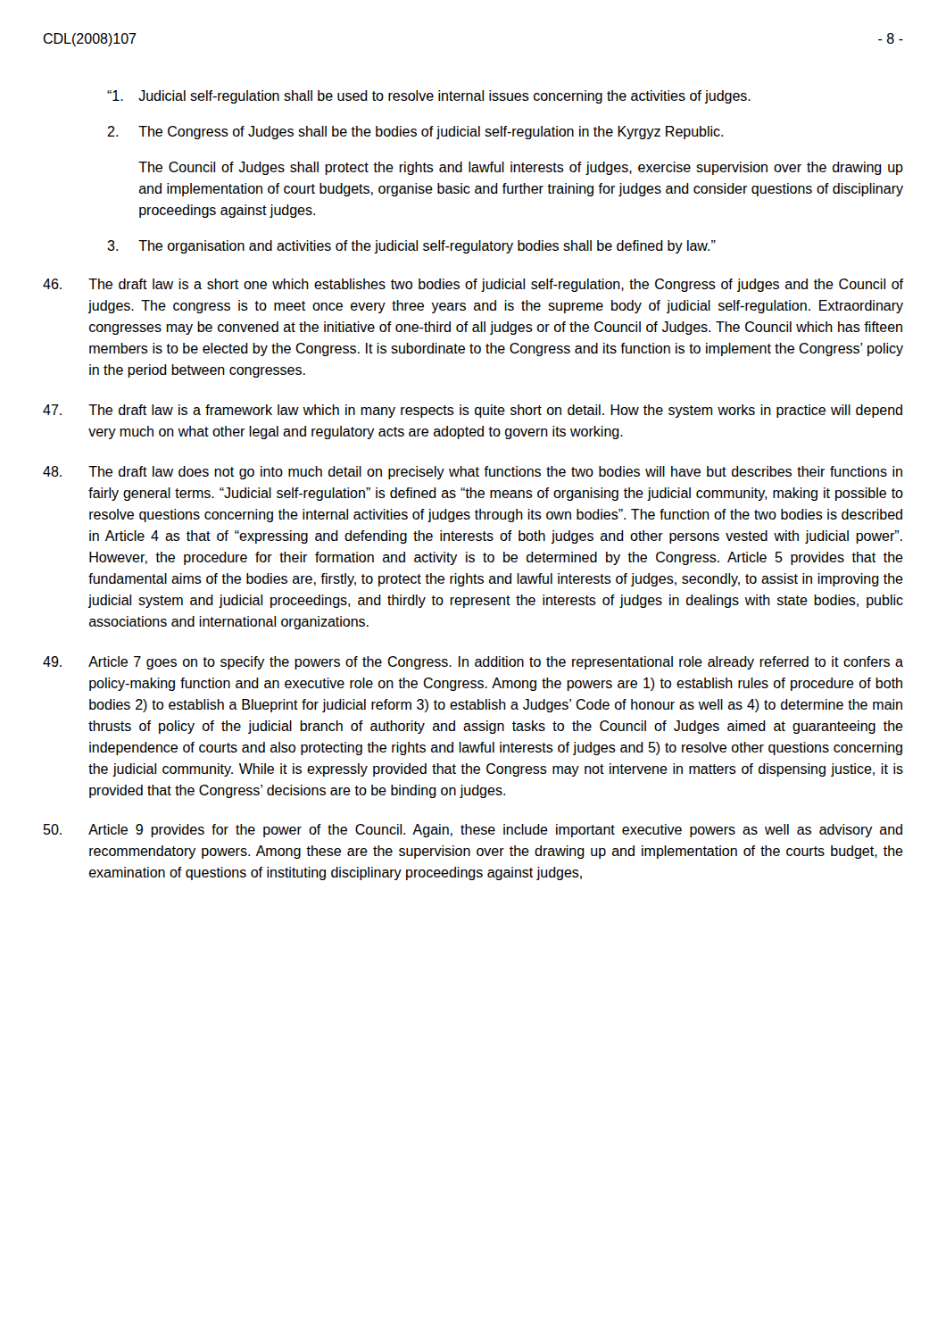CDL(2008)107 - 8 -
“1. Judicial self-regulation shall be used to resolve internal issues concerning the activities of judges.
2.
The Congress of Judges shall be the bodies of judicial self-regulation in the Kyrgyz Republic.
The Council of Judges shall protect the rights and lawful interests of judges, exercise supervision over the drawing up and implementation of court budgets, organise basic and further training for judges and consider questions of disciplinary proceedings against judges.
3. The organisation and activities of the judicial self-regulatory bodies shall be defined by law.”
46. The draft law is a short one which establishes two bodies of judicial self-regulation, the Congress of judges and the Council of judges. The congress is to meet once every three years and is the supreme body of judicial self-regulation. Extraordinary congresses may be convened at the initiative of one-third of all judges or of the Council of Judges. The Council which has fifteen members is to be elected by the Congress. It is subordinate to the Congress and its function is to implement the Congress’ policy in the period between congresses.
47. The draft law is a framework law which in many respects is quite short on detail. How the system works in practice will depend very much on what other legal and regulatory acts are adopted to govern its working.
48. The draft law does not go into much detail on precisely what functions the two bodies will have but describes their functions in fairly general terms. “Judicial self-regulation” is defined as “the means of organising the judicial community, making it possible to resolve questions concerning the internal activities of judges through its own bodies”. The function of the two bodies is described in Article 4 as that of “expressing and defending the interests of both judges and other persons vested with judicial power”. However, the procedure for their formation and activity is to be determined by the Congress. Article 5 provides that the fundamental aims of the bodies are, firstly, to protect the rights and lawful interests of judges, secondly, to assist in improving the judicial system and judicial proceedings, and thirdly to represent the interests of judges in dealings with state bodies, public associations and international organizations.
49. Article 7 goes on to specify the powers of the Congress. In addition to the representational role already referred to it confers a policy-making function and an executive role on the Congress. Among the powers are 1) to establish rules of procedure of both bodies 2) to establish a Blueprint for judicial reform 3) to establish a Judges’ Code of honour as well as 4) to determine the main thrusts of policy of the judicial branch of authority and assign tasks to the Council of Judges aimed at guaranteeing the independence of courts and also protecting the rights and lawful interests of judges and 5) to resolve other questions concerning the judicial community. While it is expressly provided that the Congress may not intervene in matters of dispensing justice, it is provided that the Congress’ decisions are to be binding on judges.
50. Article 9 provides for the power of the Council. Again, these include important executive powers as well as advisory and recommendatory powers. Among these are the supervision over the drawing up and implementation of the courts budget, the examination of questions of instituting disciplinary proceedings against judges,